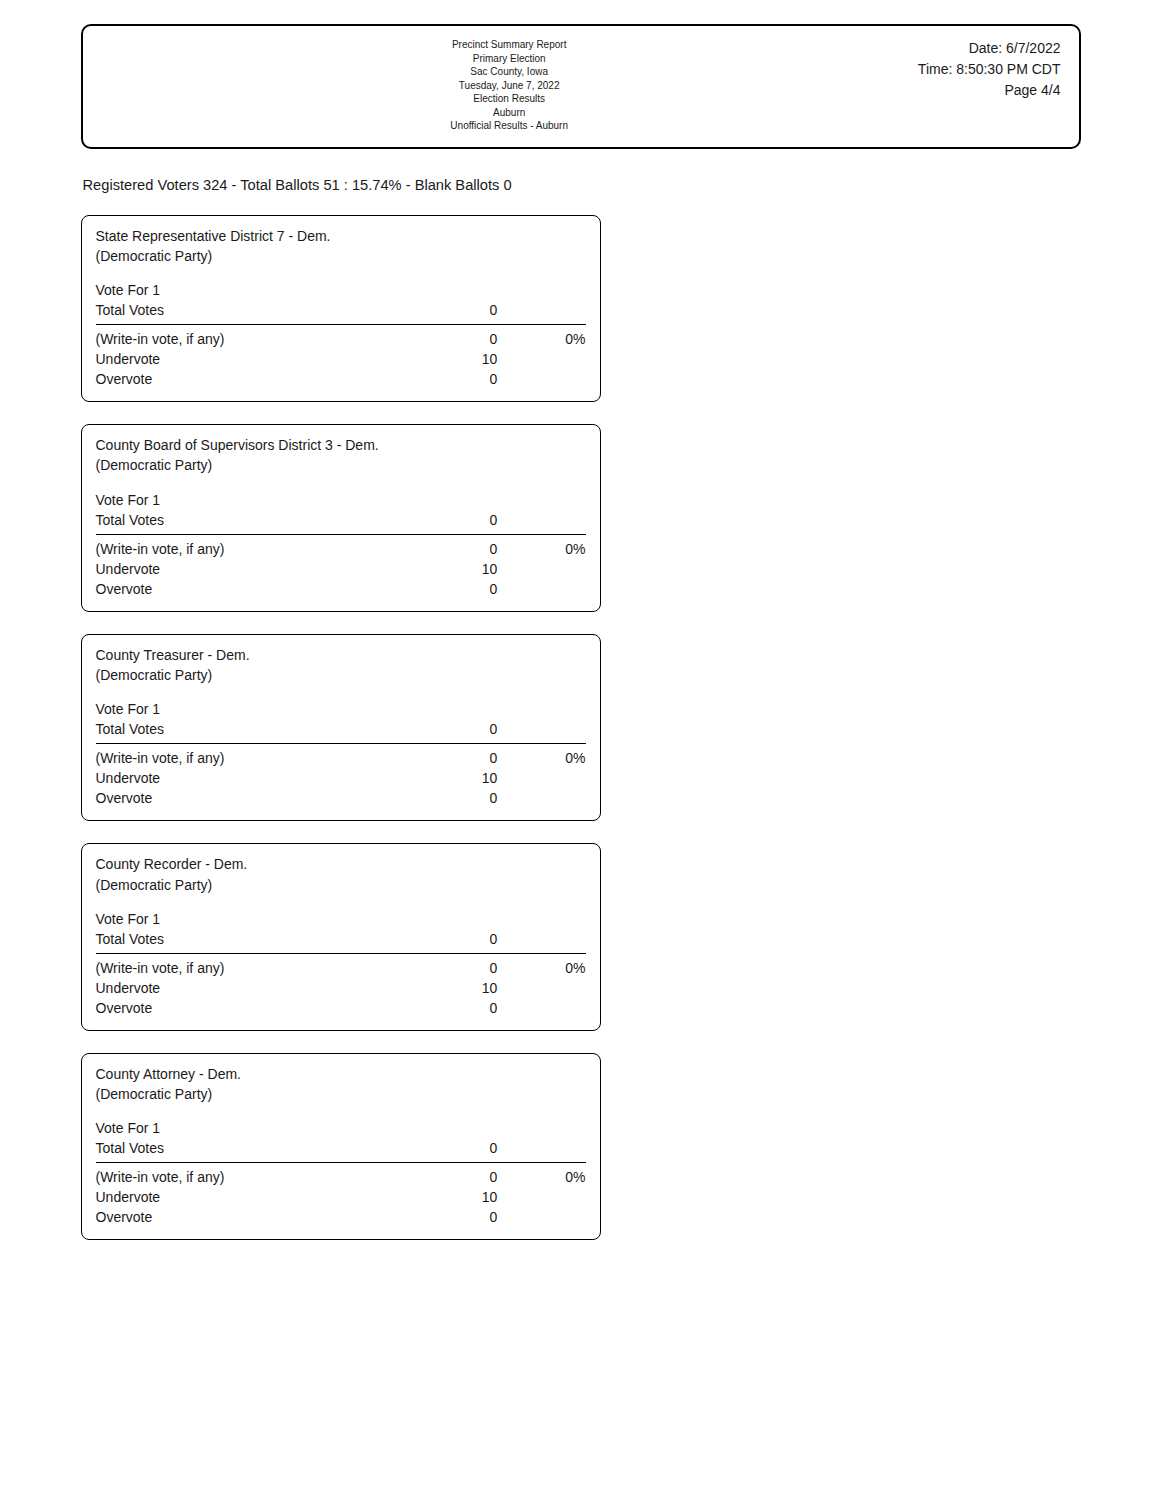Precinct Summary Report
Primary Election
Sac County, Iowa
Tuesday, June 7, 2022
Election Results
Auburn
Unofficial Results - Auburn
Date: 6/7/2022
Time: 8:50:30 PM CDT
Page 4/4
Registered Voters 324 - Total Ballots 51 : 15.74% - Blank Ballots 0
State Representative District 7 - Dem. (Democratic Party)
| Vote For 1 | | |
| Total Votes | 0 | |
| (Write-in vote, if any) | 0 | 0% |
| Undervote | 10 | |
| Overvote | 0 | |
County Board of Supervisors District 3 - Dem. (Democratic Party)
| Vote For 1 | | |
| Total Votes | 0 | |
| (Write-in vote, if any) | 0 | 0% |
| Undervote | 10 | |
| Overvote | 0 | |
County Treasurer - Dem. (Democratic Party)
| Vote For 1 | | |
| Total Votes | 0 | |
| (Write-in vote, if any) | 0 | 0% |
| Undervote | 10 | |
| Overvote | 0 | |
County Recorder - Dem. (Democratic Party)
| Vote For 1 | | |
| Total Votes | 0 | |
| (Write-in vote, if any) | 0 | 0% |
| Undervote | 10 | |
| Overvote | 0 | |
County Attorney - Dem. (Democratic Party)
| Vote For 1 | | |
| Total Votes | 0 | |
| (Write-in vote, if any) | 0 | 0% |
| Undervote | 10 | |
| Overvote | 0 | |